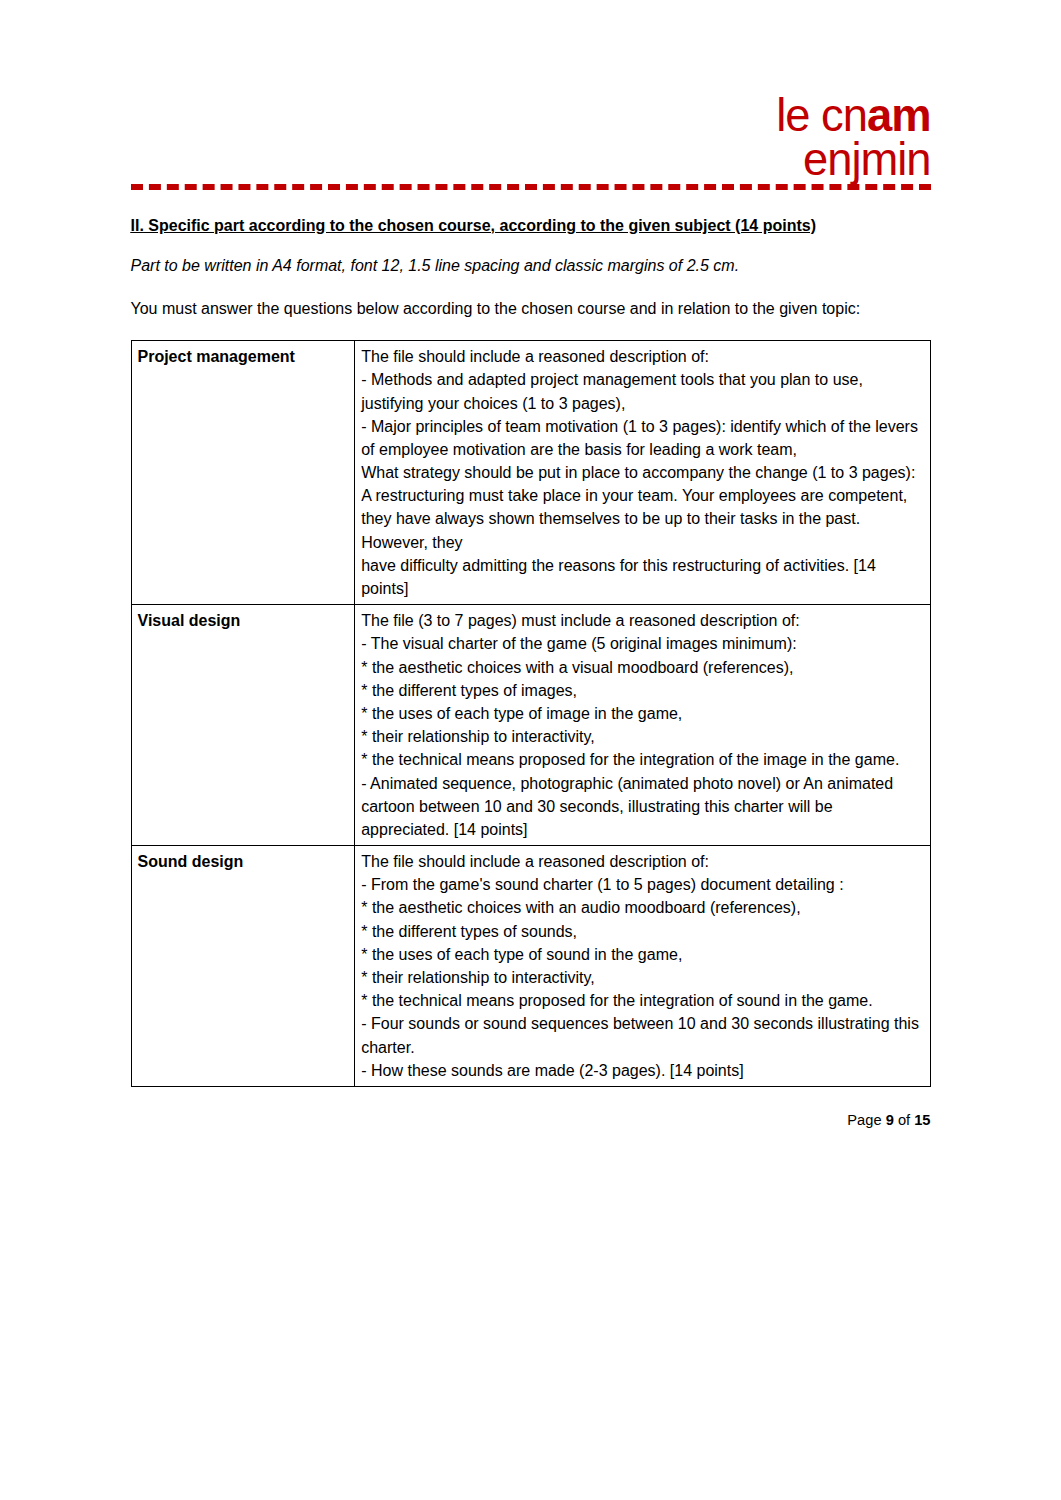le cnam enjmin
II. Specific part according to the chosen course, according to the given subject (14 points)
Part to be written in A4 format, font 12, 1.5 line spacing and classic margins of 2.5 cm.
You must answer the questions below according to the chosen course and in relation to the given topic:
| Project management | The file should include a reasoned description of: - Methods and adapted project management tools that you plan to use, justifying your choices (1 to 3 pages), - Major principles of team motivation (1 to 3 pages): identify which of the levers of employee motivation are the basis for leading a work team, What strategy should be put in place to accompany the change (1 to 3 pages): A restructuring must take place in your team. Your employees are competent, they have always shown themselves to be up to their tasks in the past. However, they have difficulty admitting the reasons for this restructuring of activities. [14 points] |
| Visual design | The file (3 to 7 pages) must include a reasoned description of: - The visual charter of the game (5 original images minimum): * the aesthetic choices with a visual moodboard (references), * the different types of images, * the uses of each type of image in the game, * their relationship to interactivity, * the technical means proposed for the integration of the image in the game. - Animated sequence, photographic (animated photo novel) or An animated cartoon between 10 and 30 seconds, illustrating this charter will be appreciated. [14 points] |
| Sound design | The file should include a reasoned description of: - From the game's sound charter (1 to 5 pages) document detailing : * the aesthetic choices with an audio moodboard (references), * the different types of sounds, * the uses of each type of sound in the game, * their relationship to interactivity, * the technical means proposed for the integration of sound in the game. - Four sounds or sound sequences between 10 and 30 seconds illustrating this charter. - How these sounds are made (2-3 pages). [14 points] |
Page 9 of 15